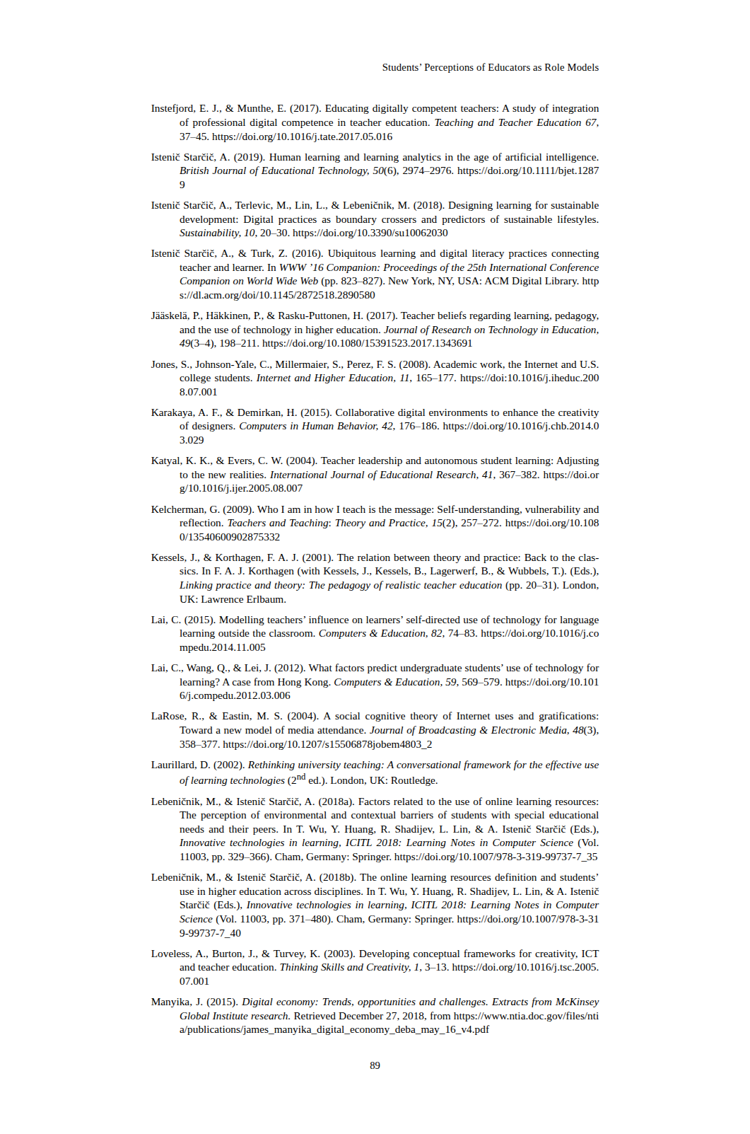Students’ Perceptions of Educators as Role Models
Instefjord, E. J., & Munthe, E. (2017). Educating digitally competent teachers: A study of integration of professional digital competence in teacher education. Teaching and Teacher Education 67, 37–45. https://doi.org/10.1016/j.tate.2017.05.016
Istenič Starčič, A. (2019). Human learning and learning analytics in the age of artificial intelligence. British Journal of Educational Technology, 50(6), 2974–2976. https://doi.org/10.1111/bjet.12879
Istenič Starčič, A., Terlevic, M., Lin, L., & Lebeničnik, M. (2018). Designing learning for sustainable development: Digital practices as boundary crossers and predictors of sustainable lifestyles. Sustainability, 10, 20–30. https://doi.org/10.3390/su10062030
Istenič Starčič, A., & Turk, Z. (2016). Ubiquitous learning and digital literacy practices connecting teacher and learner. In WWW ’16 Companion: Proceedings of the 25th International Conference Companion on World Wide Web (pp. 823–827). New York, NY, USA: ACM Digital Library. https://dl.acm.org/doi/10.1145/2872518.2890580
Jääskelä, P., Häkkinen, P., & Rasku-Puttonen, H. (2017). Teacher beliefs regarding learning, pedagogy, and the use of technology in higher education. Journal of Research on Technology in Education, 49(3–4), 198–211. https://doi.org/10.1080/15391523.2017.1343691
Jones, S., Johnson-Yale, C., Millermaier, S., Perez, F. S. (2008). Academic work, the Internet and U.S. college students. Internet and Higher Education, 11, 165–177. https://doi:10.1016/j.iheduc.2008.07.001
Karakaya, A. F., & Demirkan, H. (2015). Collaborative digital environments to enhance the creativity of designers. Computers in Human Behavior, 42, 176–186. https://doi.org/10.1016/j.chb.2014.03.029
Katyal, K. K., & Evers, C. W. (2004). Teacher leadership and autonomous student learning: Adjusting to the new realities. International Journal of Educational Research, 41, 367–382. https://doi.org/10.1016/j.ijer.2005.08.007
Kelcherman, G. (2009). Who I am in how I teach is the message: Self-understanding, vulnerability and reflection. Teachers and Teaching: Theory and Practice, 15(2), 257–272. https://doi.org/10.1080/13540600902875332
Kessels, J., & Korthagen, F. A. J. (2001). The relation between theory and practice: Back to the classics. In F. A. J. Korthagen (with Kessels, J., Kessels, B., Lagerwerf, B., & Wubbels, T.). (Eds.), Linking practice and theory: The pedagogy of realistic teacher education (pp. 20–31). London, UK: Lawrence Erlbaum.
Lai, C. (2015). Modelling teachers’ influence on learners’ self-directed use of technology for language learning outside the classroom. Computers & Education, 82, 74–83. https://doi.org/10.1016/j.compedu.2014.11.005
Lai, C., Wang, Q., & Lei, J. (2012). What factors predict undergraduate students’ use of technology for learning? A case from Hong Kong. Computers & Education, 59, 569–579. https://doi.org/10.1016/j.compedu.2012.03.006
LaRose, R., & Eastin, M. S. (2004). A social cognitive theory of Internet uses and gratifications: Toward a new model of media attendance. Journal of Broadcasting & Electronic Media, 48(3), 358–377. https://doi.org/10.1207/s15506878jobem4803_2
Laurillard, D. (2002). Rethinking university teaching: A conversational framework for the effective use of learning technologies (2nd ed.). London, UK: Routledge.
Lebeničnik, M., & Istenič Starčič, A. (2018a). Factors related to the use of online learning resources: The perception of environmental and contextual barriers of students with special educational needs and their peers. In T. Wu, Y. Huang, R. Shadijev, L. Lin, & A. Istenič Starčič (Eds.), Innovative technologies in learning, ICITL 2018: Learning Notes in Computer Science (Vol. 11003, pp. 329–366). Cham, Germany: Springer. https://doi.org/10.1007/978-3-319-99737-7_35
Lebeničnik, M., & Istenič Starčič, A. (2018b). The online learning resources definition and students’ use in higher education across disciplines. In T. Wu, Y. Huang, R. Shadijev, L. Lin, & A. Istenič Starčič (Eds.), Innovative technologies in learning, ICITL 2018: Learning Notes in Computer Science (Vol. 11003, pp. 371–480). Cham, Germany: Springer. https://doi.org/10.1007/978-3-319-99737-7_40
Loveless, A., Burton, J., & Turvey, K. (2003). Developing conceptual frameworks for creativity, ICT and teacher education. Thinking Skills and Creativity, 1, 3–13. https://doi.org/10.1016/j.tsc.2005.07.001
Manyika, J. (2015). Digital economy: Trends, opportunities and challenges. Extracts from McKinsey Global Institute research. Retrieved December 27, 2018, from https://www.ntia.doc.gov/files/ntia/publications/james_manyika_digital_economy_deba_may_16_v4.pdf
89